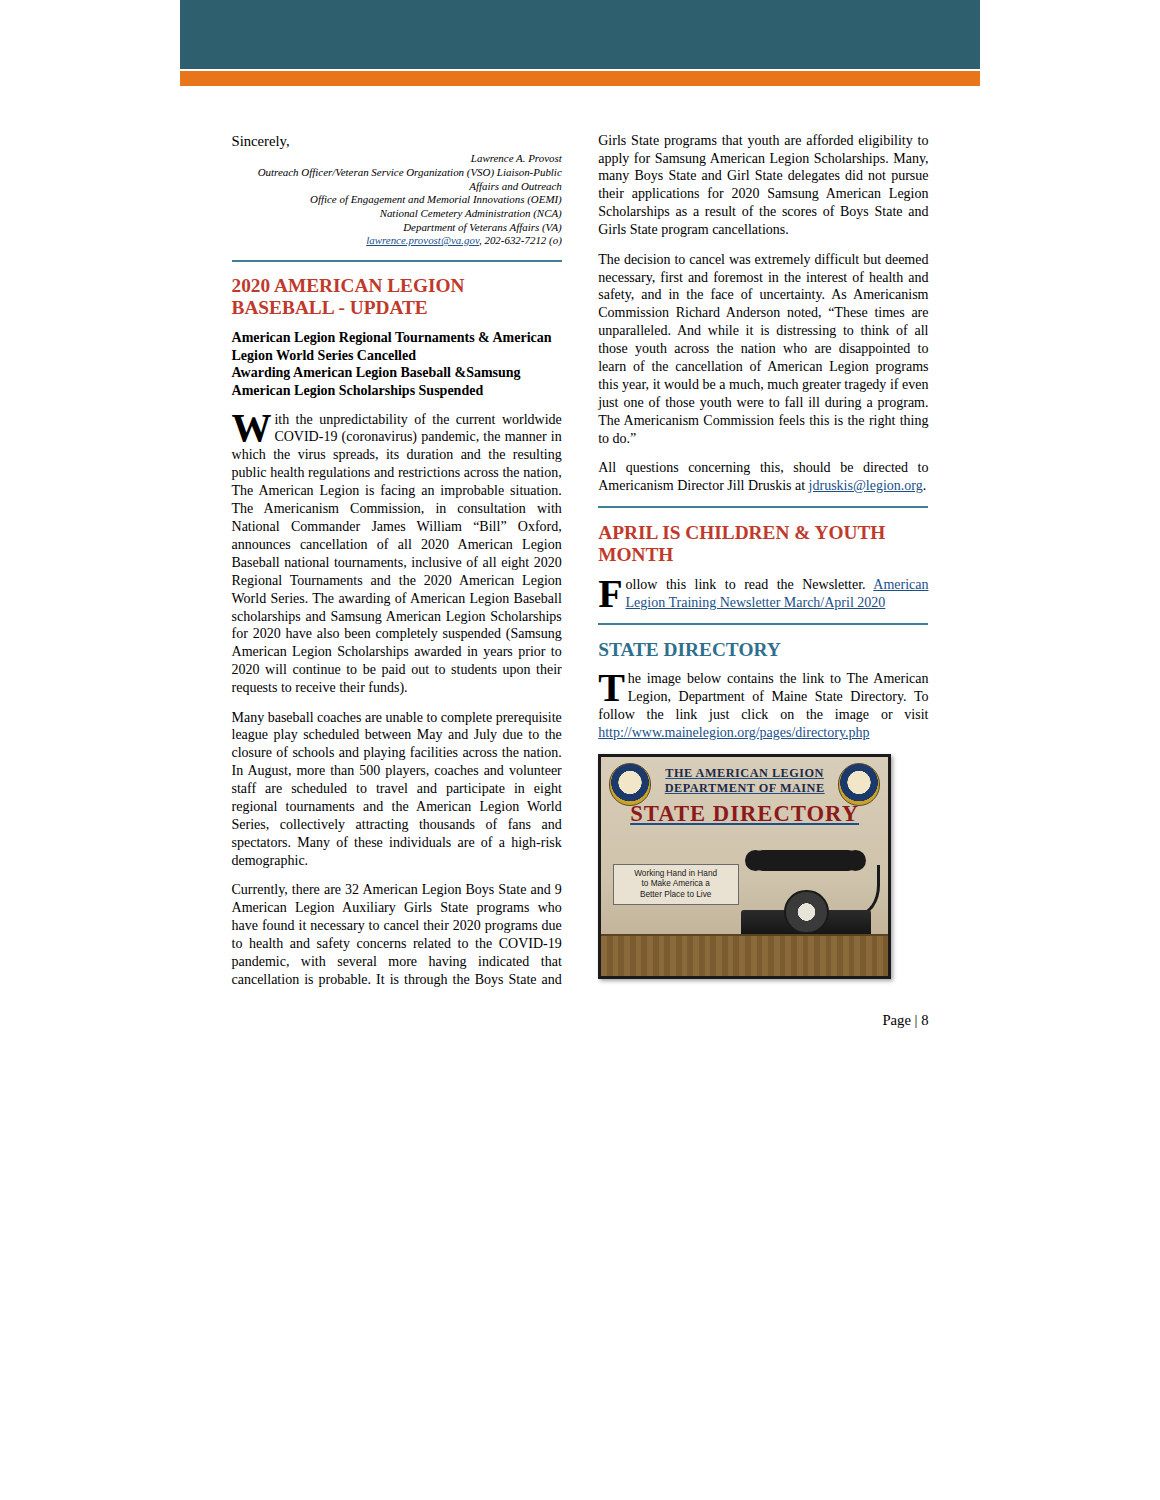Sincerely,
Lawrence A. Provost
Outreach Officer/Veteran Service Organization (VSO) Liaison-Public Affairs and Outreach
Office of Engagement and Memorial Innovations (OEMI)
National Cemetery Administration (NCA)
Department of Veterans Affairs (VA)
lawrence.provost@va.gov, 202-632-7212 (o)
2020 AMERICAN LEGION BASEBALL - UPDATE
American Legion Regional Tournaments & American Legion World Series Cancelled
Awarding American Legion Baseball &Samsung American Legion Scholarships Suspended
With the unpredictability of the current worldwide COVID-19 (coronavirus) pandemic, the manner in which the virus spreads, its duration and the resulting public health regulations and restrictions across the nation, The American Legion is facing an improbable situation. The Americanism Commission, in consultation with National Commander James William “Bill” Oxford, announces cancellation of all 2020 American Legion Baseball national tournaments, inclusive of all eight 2020 Regional Tournaments and the 2020 American Legion World Series. The awarding of American Legion Baseball scholarships and Samsung American Legion Scholarships for 2020 have also been completely suspended (Samsung American Legion Scholarships awarded in years prior to 2020 will continue to be paid out to students upon their requests to receive their funds).
Many baseball coaches are unable to complete prerequisite league play scheduled between May and July due to the closure of schools and playing facilities across the nation. In August, more than 500 players, coaches and volunteer staff are scheduled to travel and participate in eight regional tournaments and the American Legion World Series, collectively attracting thousands of fans and spectators. Many of these individuals are of a high-risk demographic.
Currently, there are 32 American Legion Boys State and 9 American Legion Auxiliary Girls State programs who have found it necessary to cancel their 2020 programs due to health and safety concerns related to the COVID-19 pandemic, with several more having indicated that cancellation is probable. It is through the Boys State and Girls State programs that youth are afforded eligibility to apply for Samsung American Legion Scholarships. Many, many Boys State and Girl State delegates did not pursue their applications for 2020 Samsung American Legion Scholarships as a result of the scores of Boys State and Girls State program cancellations.
The decision to cancel was extremely difficult but deemed necessary, first and foremost in the interest of health and safety, and in the face of uncertainty. As Americanism Commission Richard Anderson noted, “These times are unparalleled. And while it is distressing to think of all those youth across the nation who are disappointed to learn of the cancellation of American Legion programs this year, it would be a much, much greater tragedy if even just one of those youth were to fall ill during a program. The Americanism Commission feels this is the right thing to do.”
All questions concerning this, should be directed to Americanism Director Jill Druskis at jdruskis@legion.org.
APRIL IS CHILDREN & YOUTH MONTH
Follow this link to read the Newsletter. American Legion Training Newsletter March/April 2020
STATE DIRECTORY
The image below contains the link to The American Legion, Department of Maine State Directory. To follow the link just click on the image or visit http://www.mainelegion.org/pages/directory.php
THE AMERICAN LEGION
DEPARTMENT OF MAINE
STATE DIRECTORY
Working Hand in Hand
to Make America a
Better Place to Live
Page | 8